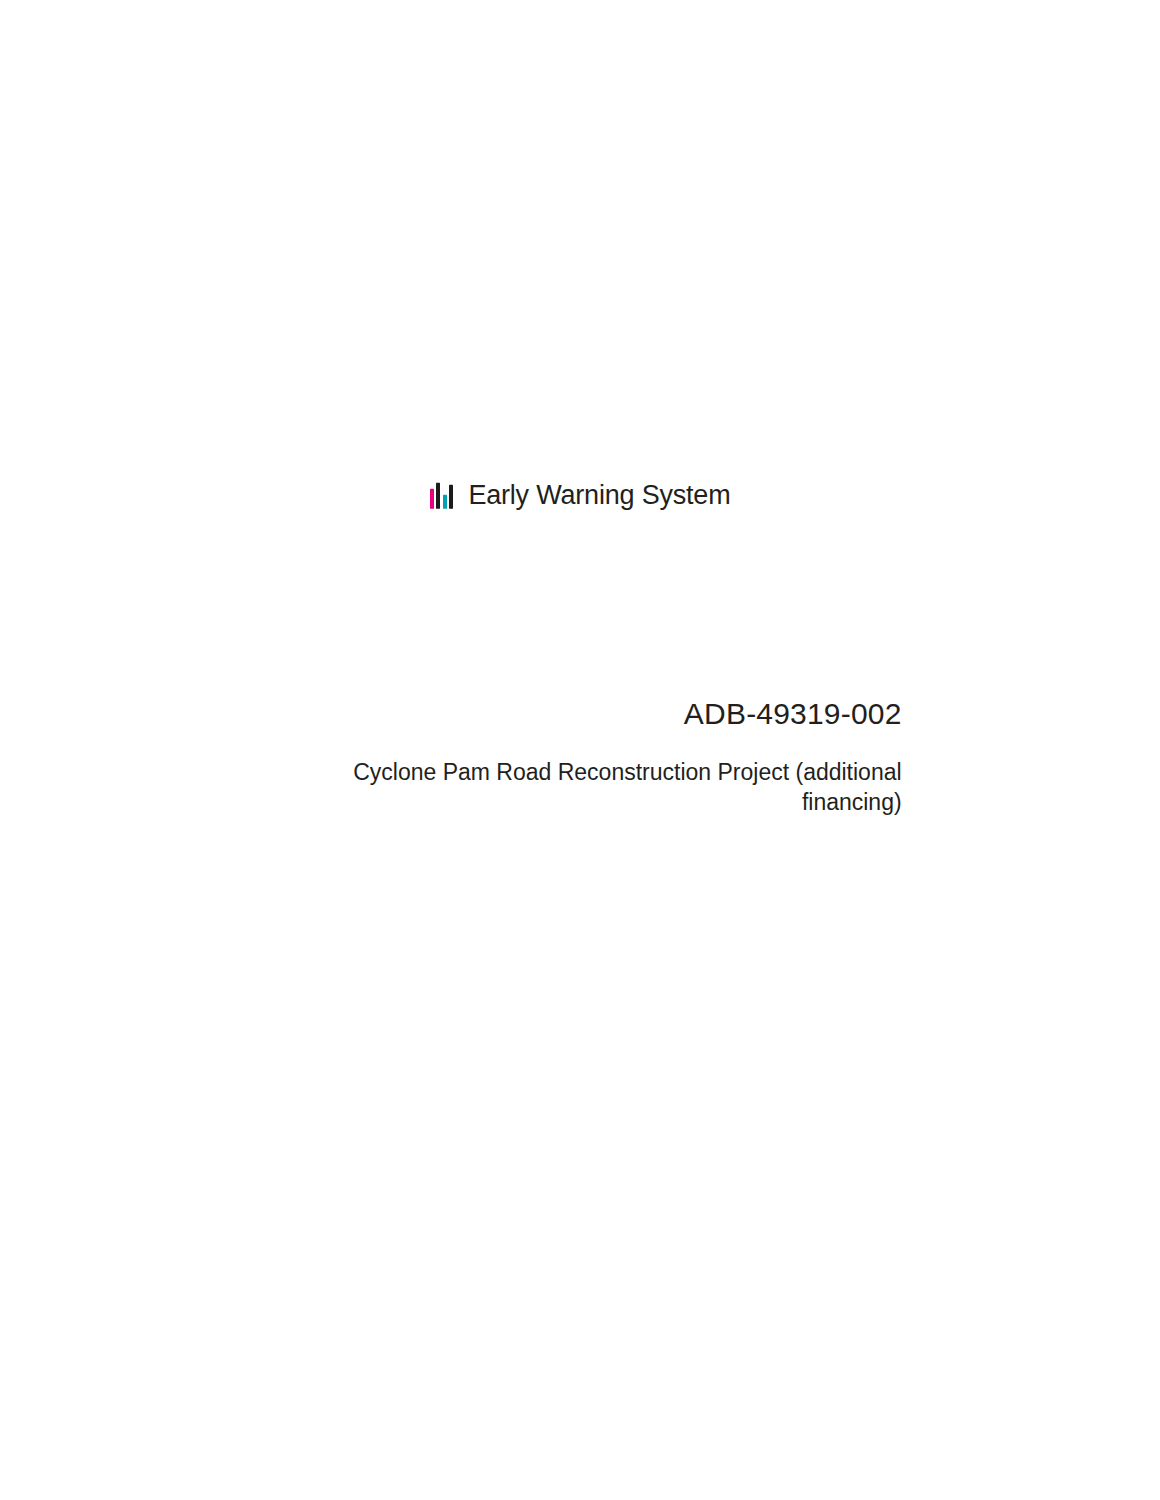Early Warning System
ADB-49319-002
Cyclone Pam Road Reconstruction Project (additional financing)